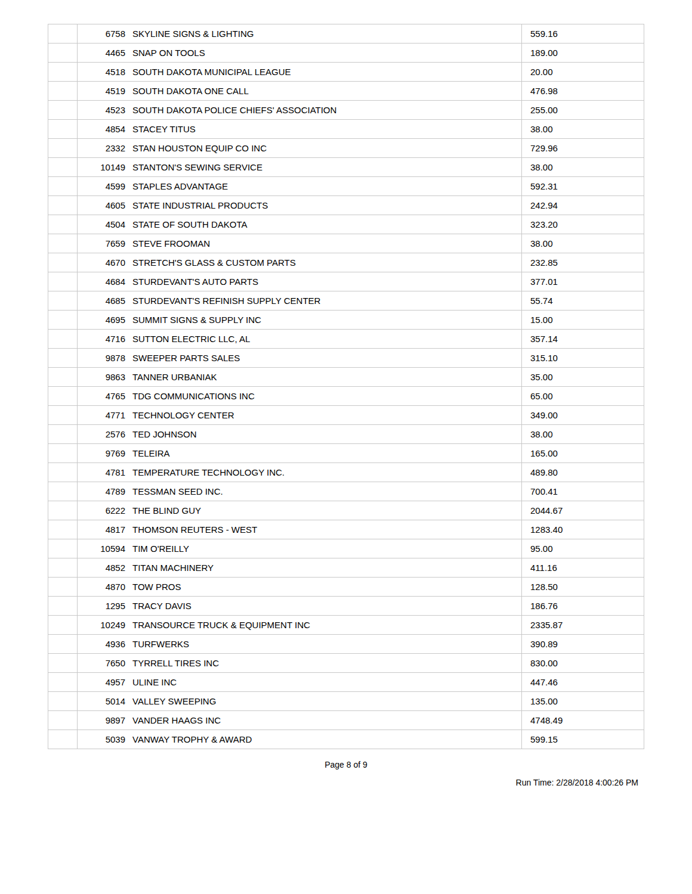| | 6758 | SKYLINE SIGNS & LIGHTING | 559.16 |
| | 4465 | SNAP ON TOOLS | 189.00 |
| | 4518 | SOUTH DAKOTA MUNICIPAL LEAGUE | 20.00 |
| | 4519 | SOUTH DAKOTA ONE CALL | 476.98 |
| | 4523 | SOUTH DAKOTA POLICE CHIEFS' ASSOCIATION | 255.00 |
| | 4854 | STACEY TITUS | 38.00 |
| | 2332 | STAN HOUSTON EQUIP CO INC | 729.96 |
| | 10149 | STANTON'S SEWING SERVICE | 38.00 |
| | 4599 | STAPLES ADVANTAGE | 592.31 |
| | 4605 | STATE INDUSTRIAL PRODUCTS | 242.94 |
| | 4504 | STATE OF SOUTH DAKOTA | 323.20 |
| | 7659 | STEVE FROOMAN | 38.00 |
| | 4670 | STRETCH'S GLASS & CUSTOM PARTS | 232.85 |
| | 4684 | STURDEVANT'S AUTO PARTS | 377.01 |
| | 4685 | STURDEVANT'S REFINISH SUPPLY CENTER | 55.74 |
| | 4695 | SUMMIT SIGNS & SUPPLY INC | 15.00 |
| | 4716 | SUTTON ELECTRIC LLC, AL | 357.14 |
| | 9878 | SWEEPER PARTS SALES | 315.10 |
| | 9863 | TANNER URBANIAK | 35.00 |
| | 4765 | TDG COMMUNICATIONS INC | 65.00 |
| | 4771 | TECHNOLOGY CENTER | 349.00 |
| | 2576 | TED JOHNSON | 38.00 |
| | 9769 | TELEIRA | 165.00 |
| | 4781 | TEMPERATURE TECHNOLOGY INC. | 489.80 |
| | 4789 | TESSMAN SEED INC. | 700.41 |
| | 6222 | THE BLIND GUY | 2044.67 |
| | 4817 | THOMSON REUTERS - WEST | 1283.40 |
| | 10594 | TIM O'REILLY | 95.00 |
| | 4852 | TITAN MACHINERY | 411.16 |
| | 4870 | TOW PROS | 128.50 |
| | 1295 | TRACY DAVIS | 186.76 |
| | 10249 | TRANSOURCE TRUCK & EQUIPMENT INC | 2335.87 |
| | 4936 | TURFWERKS | 390.89 |
| | 7650 | TYRRELL TIRES INC | 830.00 |
| | 4957 | ULINE INC | 447.46 |
| | 5014 | VALLEY SWEEPING | 135.00 |
| | 9897 | VANDER HAAGS INC | 4748.49 |
| | 5039 | VANWAY TROPHY & AWARD | 599.15 |
Page 8 of 9
Run Time: 2/28/2018 4:00:26 PM